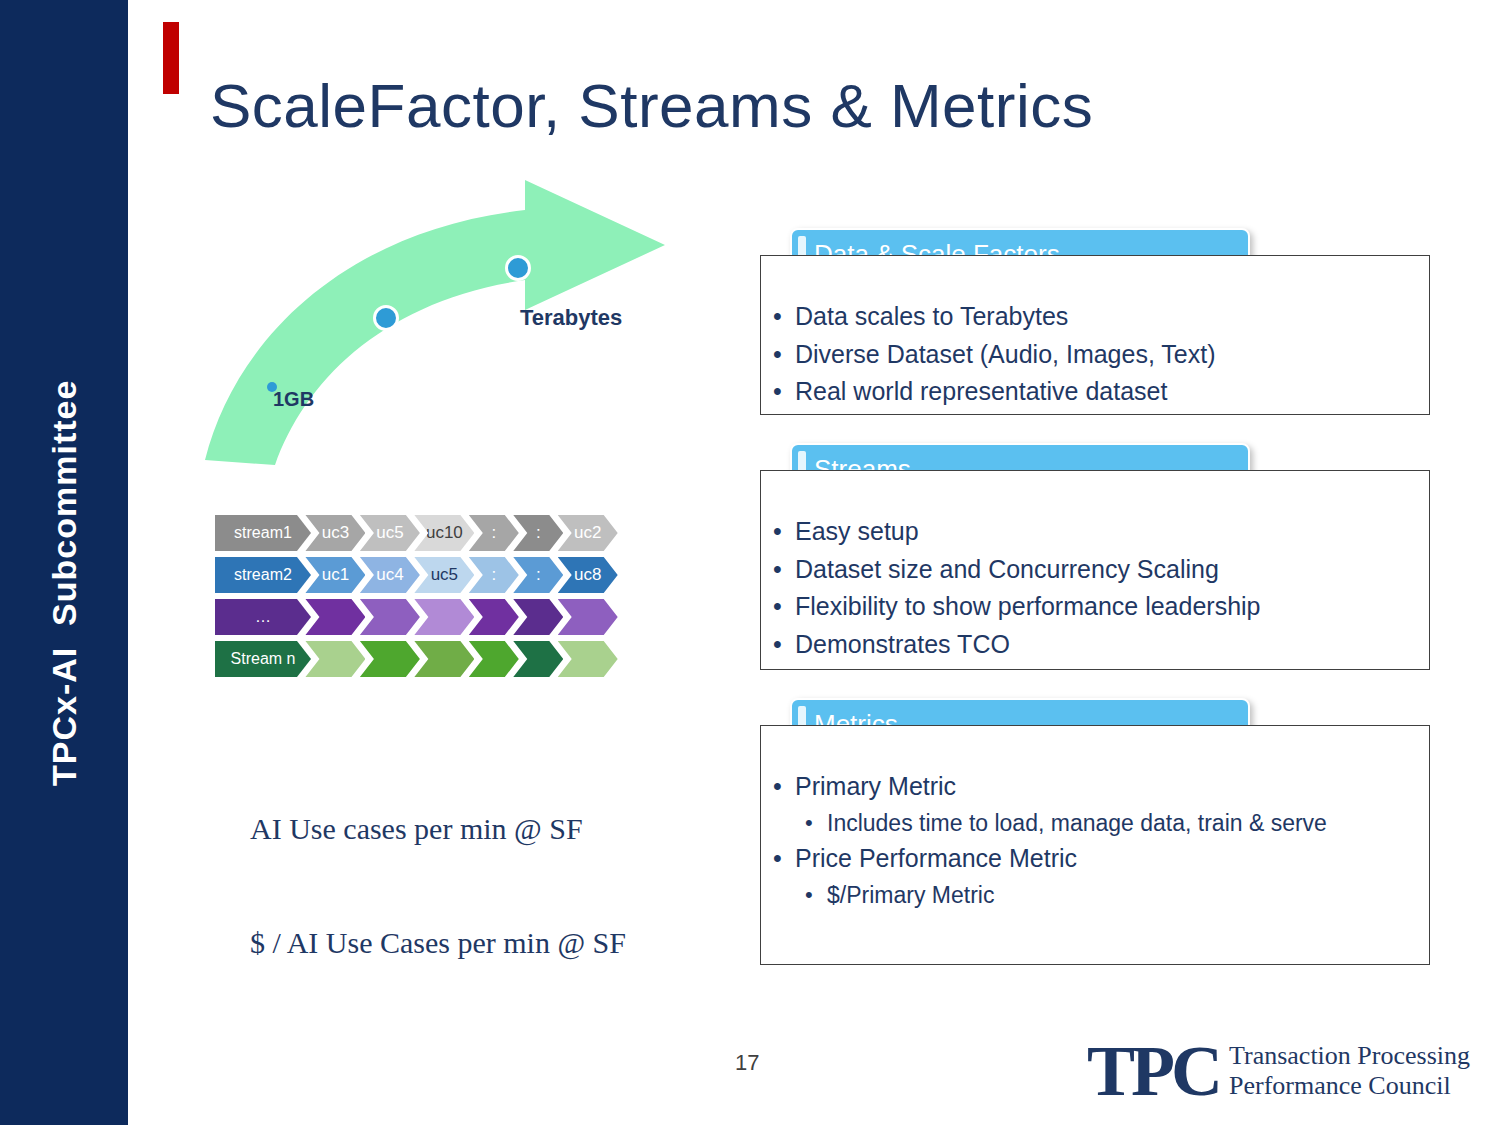TPCx-AI Subcommittee
ScaleFactor, Streams & Metrics
1GB
Terabytes
stream1 uc3 uc5 uc10 : : uc2
stream2 uc1 uc4 uc5 : : uc8
…
Stream n
AI Use cases per min @ SF
$ / AI Use Cases per min @ SF
Data & Scale Factors
Data scales to Terabytes
Diverse Dataset (Audio, Images, Text)
Real world representative dataset
Streams
Easy setup
Dataset size and Concurrency Scaling
Flexibility to show performance leadership
Demonstrates TCO
Metrics
Primary Metric
Includes time to load, manage data, train & serve
Price Performance Metric
$/Primary Metric
17
TPC
Transaction Processing
Performance Council